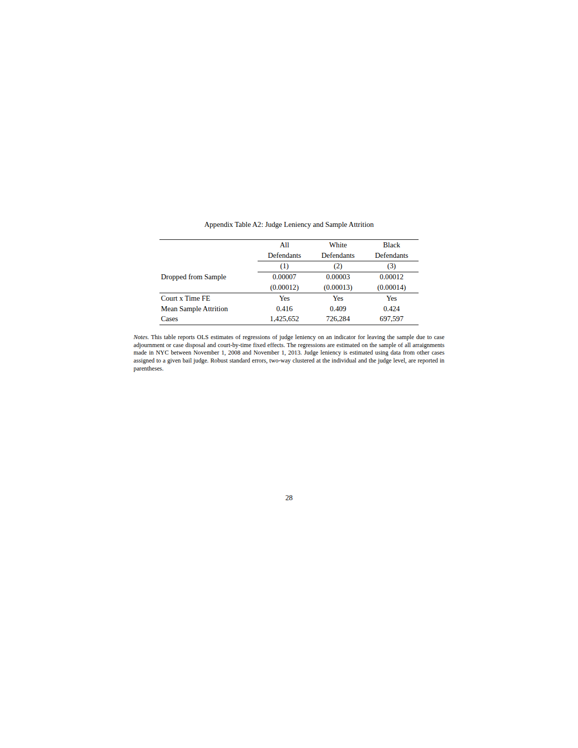Appendix Table A2: Judge Leniency and Sample Attrition
| | All | White | Black |
| | Defendants | Defendants | Defendants |
| | (1) | (2) | (3) |
| Dropped from Sample | 0.00007 | 0.00003 | 0.00012 |
| | (0.00012) | (0.00013) | (0.00014) |
| Court x Time FE | Yes | Yes | Yes |
| Mean Sample Attrition | 0.416 | 0.409 | 0.424 |
| Cases | 1,425,652 | 726,284 | 697,597 |
Notes. This table reports OLS estimates of regressions of judge leniency on an indicator for leaving the sample due to case adjournment or case disposal and court-by-time fixed effects. The regressions are estimated on the sample of all arraignments made in NYC between November 1, 2008 and November 1, 2013. Judge leniency is estimated using data from other cases assigned to a given bail judge. Robust standard errors, two-way clustered at the individual and the judge level, are reported in parentheses.
28